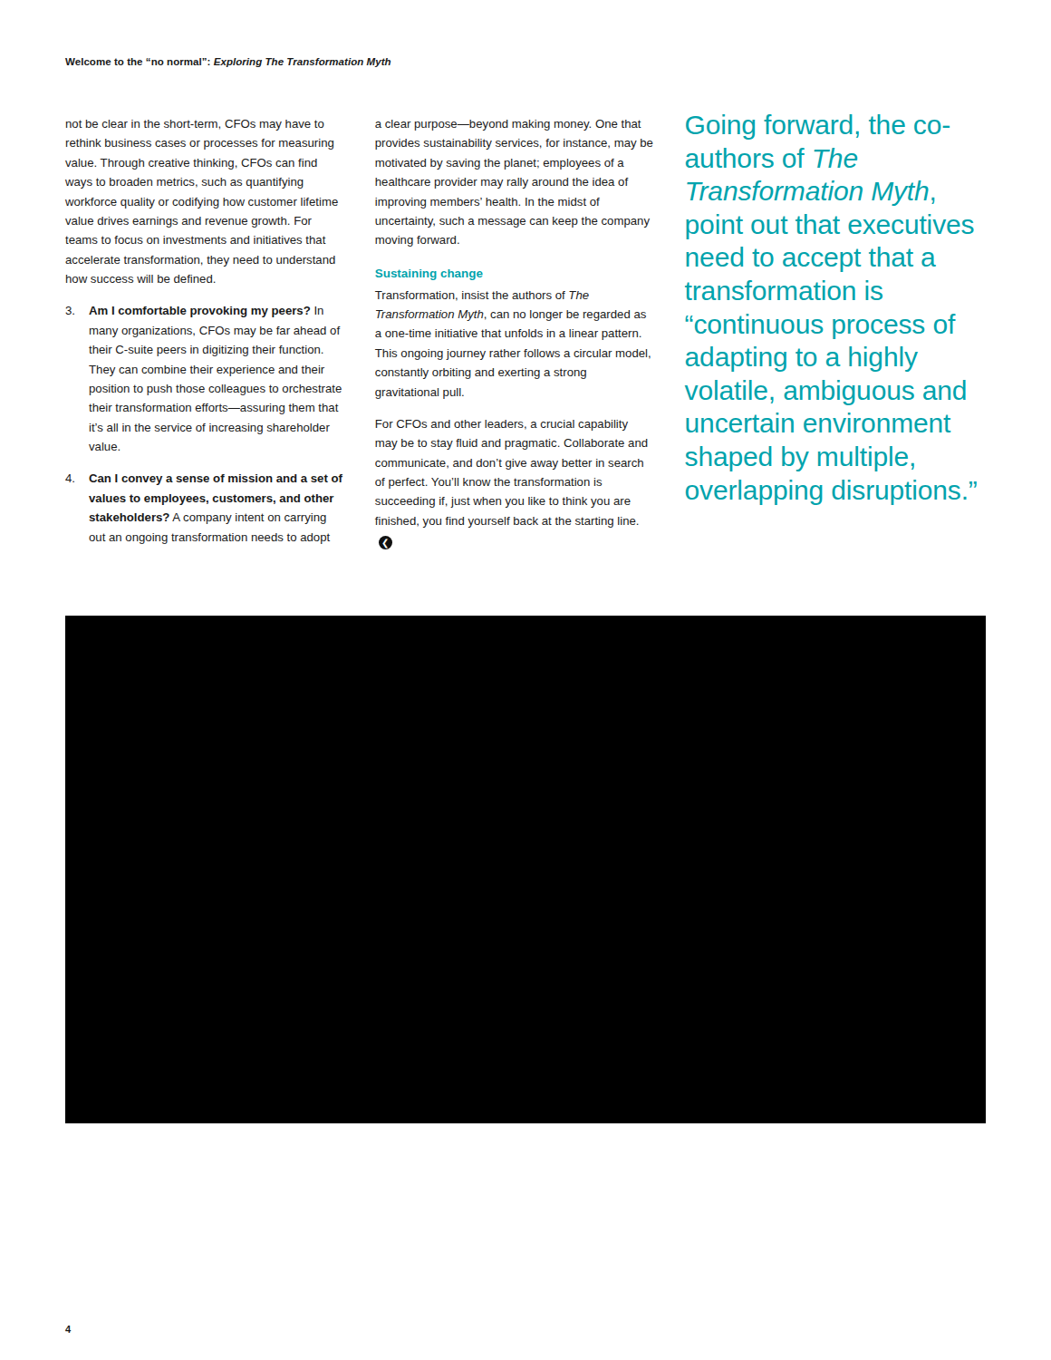Welcome to the “no normal”: Exploring The Transformation Myth
not be clear in the short-term, CFOs may have to rethink business cases or processes for measuring value. Through creative thinking, CFOs can find ways to broaden metrics, such as quantifying workforce quality or codifying how customer lifetime value drives earnings and revenue growth. For teams to focus on investments and initiatives that accelerate transformation, they need to understand how success will be defined.
3. Am I comfortable provoking my peers? In many organizations, CFOs may be far ahead of their C-suite peers in digitizing their function. They can combine their experience and their position to push those colleagues to orchestrate their transformation efforts—assuring them that it’s all in the service of increasing shareholder value.
4. Can I convey a sense of mission and a set of values to employees, customers, and other stakeholders? A company intent on carrying out an ongoing transformation needs to adopt
a clear purpose—beyond making money. One that provides sustainability services, for instance, may be motivated by saving the planet; employees of a healthcare provider may rally around the idea of improving members’ health. In the midst of uncertainty, such a message can keep the company moving forward.
Sustaining change
Transformation, insist the authors of The Transformation Myth, can no longer be regarded as a one-time initiative that unfolds in a linear pattern. This ongoing journey rather follows a circular model, constantly orbiting and exerting a strong gravitational pull.
For CFOs and other leaders, a crucial capability may be to stay fluid and pragmatic. Collaborate and communicate, and don’t give away better in search of perfect. You’ll know the transformation is succeeding if, just when you like to think you are finished, you find yourself back at the starting line.❮
Going forward, the co-authors of The Transformation Myth, point out that executives need to accept that a transformation is “continuous process of adapting to a highly volatile, ambiguous and uncertain environment shaped by multiple, overlapping disruptions.”
4